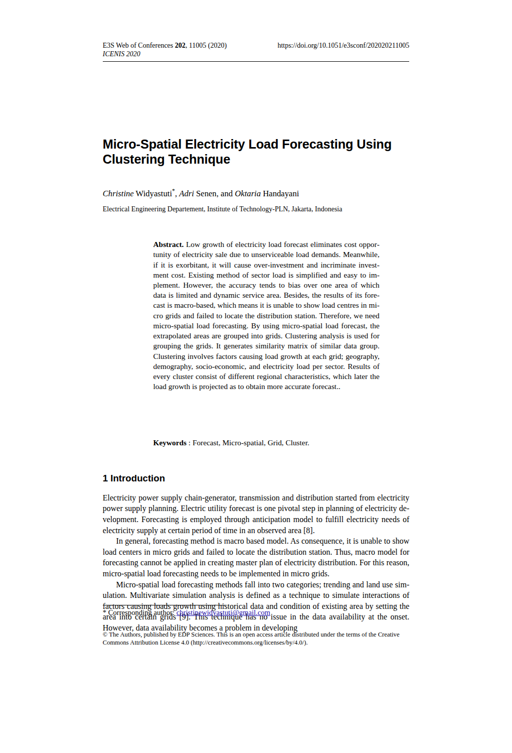E3S Web of Conferences 202, 11005 (2020)
ICENIS 2020
https://doi.org/10.1051/e3sconf/202020211005
Micro-Spatial Electricity Load Forecasting Using Clustering Technique
Christine Widyastuti*, Adri Senen, and Oktaria Handayani
Electrical Engineering Departement, Institute of Technology-PLN, Jakarta, Indonesia
Abstract. Low growth of electricity load forecast eliminates cost opportunity of electricity sale due to unserviceable load demands. Meanwhile, if it is exorbitant, it will cause over-investment and incriminate investment cost. Existing method of sector load is simplified and easy to implement. However, the accuracy tends to bias over one area of which data is limited and dynamic service area. Besides, the results of its forecast is macro-based, which means it is unable to show load centres in micro grids and failed to locate the distribution station. Therefore, we need micro-spatial load forecasting. By using micro-spatial load forecast, the extrapolated areas are grouped into grids. Clustering analysis is used for grouping the grids. It generates similarity matrix of similar data group. Clustering involves factors causing load growth at each grid; geography, demography, socio-economic, and electricity load per sector. Results of every cluster consist of different regional characteristics, which later the load growth is projected as to obtain more accurate forecast..
Keywords : Forecast, Micro-spatial, Grid, Cluster.
1 Introduction
Electricity power supply chain-generator, transmission and distribution started from electricity power supply planning. Electric utility forecast is one pivotal step in planning of electricity development. Forecasting is employed through anticipation model to fulfill electricity needs of electricity supply at certain period of time in an observed area [8].
In general, forecasting method is macro based model. As consequence, it is unable to show load centers in micro grids and failed to locate the distribution station. Thus, macro model for forecasting cannot be applied in creating master plan of electricity distribution. For this reason, micro-spatial load forecasting needs to be implemented in micro grids.
Micro-spatial load forecasting methods fall into two categories; trending and land use simulation. Multivariate simulation analysis is defined as a technique to simulate interactions of factors causing loads growth using historical data and condition of existing area by setting the area into certain grids [9]. This technique has no issue in the data availability at the onset. However, data availability becomes a problem in developing
* Corresponding author: christinewidyastuti@gmail.com
© The Authors, published by EDP Sciences. This is an open access article distributed under the terms of the Creative Commons Attribution License 4.0 (http://creativecommons.org/licenses/by/4.0/).